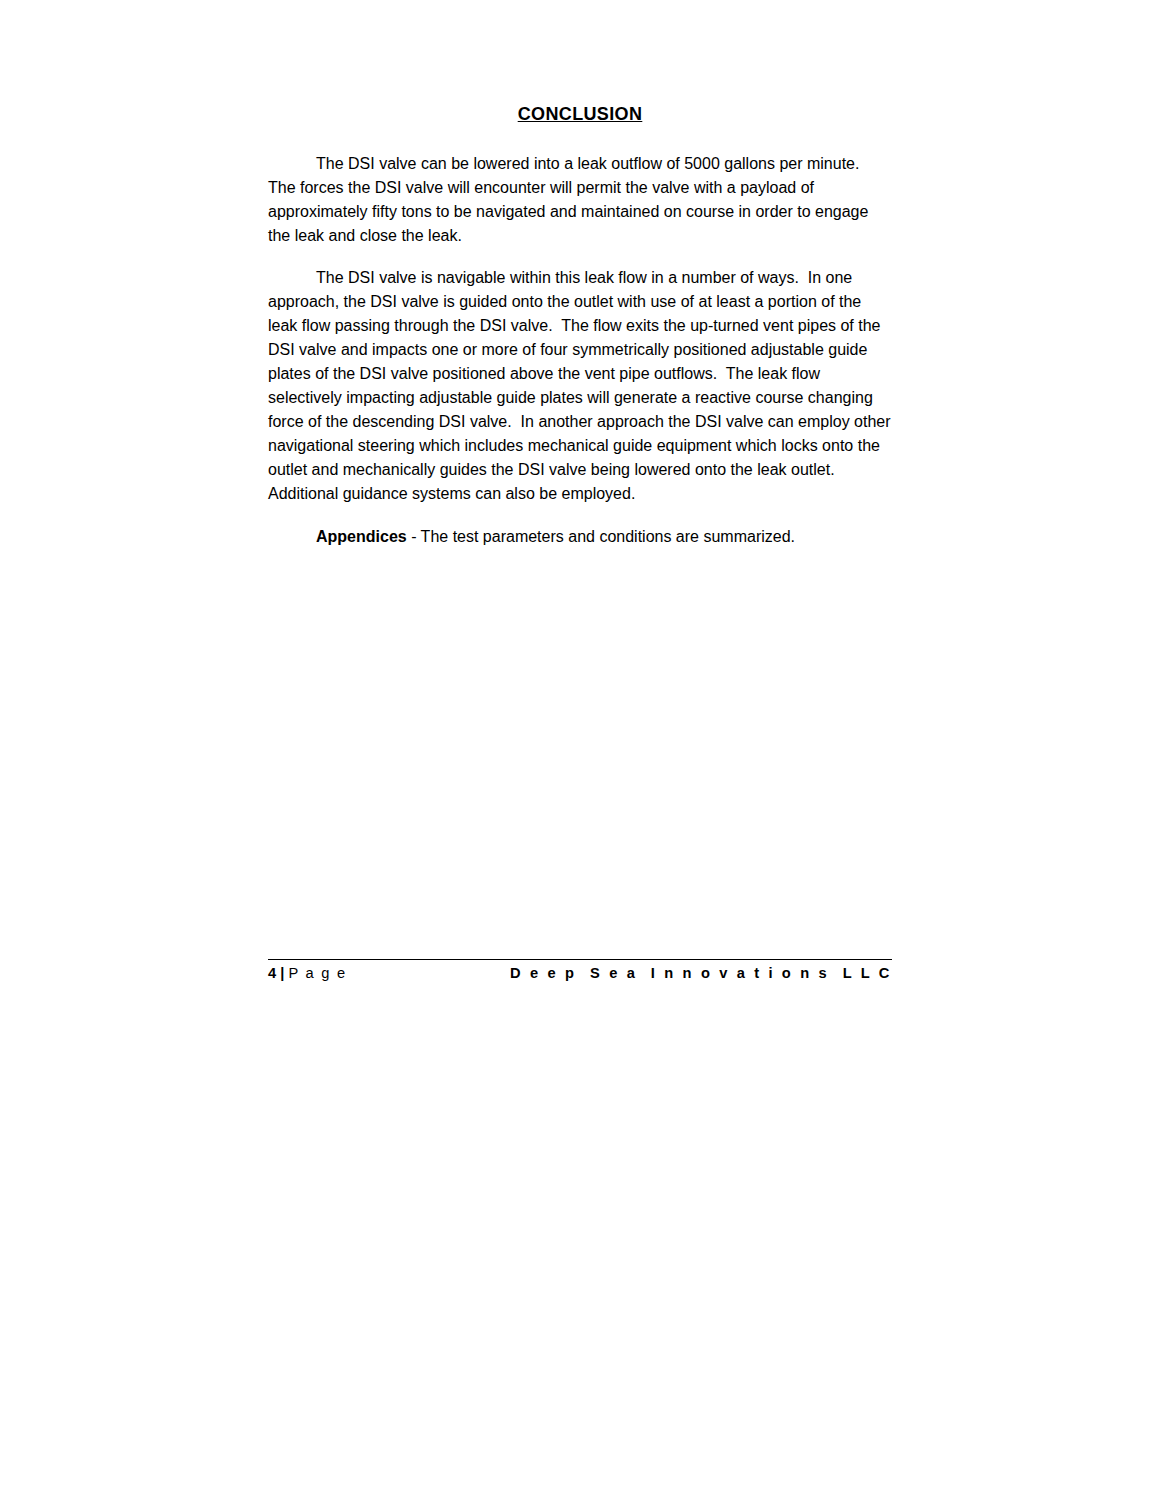CONCLUSION
The DSI valve can be lowered into a leak outflow of 5000 gallons per minute. The forces the DSI valve will encounter will permit the valve with a payload of approximately fifty tons to be navigated and maintained on course in order to engage the leak and close the leak.
The DSI valve is navigable within this leak flow in a number of ways. In one approach, the DSI valve is guided onto the outlet with use of at least a portion of the leak flow passing through the DSI valve. The flow exits the up-turned vent pipes of the DSI valve and impacts one or more of four symmetrically positioned adjustable guide plates of the DSI valve positioned above the vent pipe outflows. The leak flow selectively impacting adjustable guide plates will generate a reactive course changing force of the descending DSI valve. In another approach the DSI valve can employ other navigational steering which includes mechanical guide equipment which locks onto the outlet and mechanically guides the DSI valve being lowered onto the leak outlet. Additional guidance systems can also be employed.
Appendices - The test parameters and conditions are summarized.
4 | P a g e D e e p S e a I n n o v a t i o n s L L C